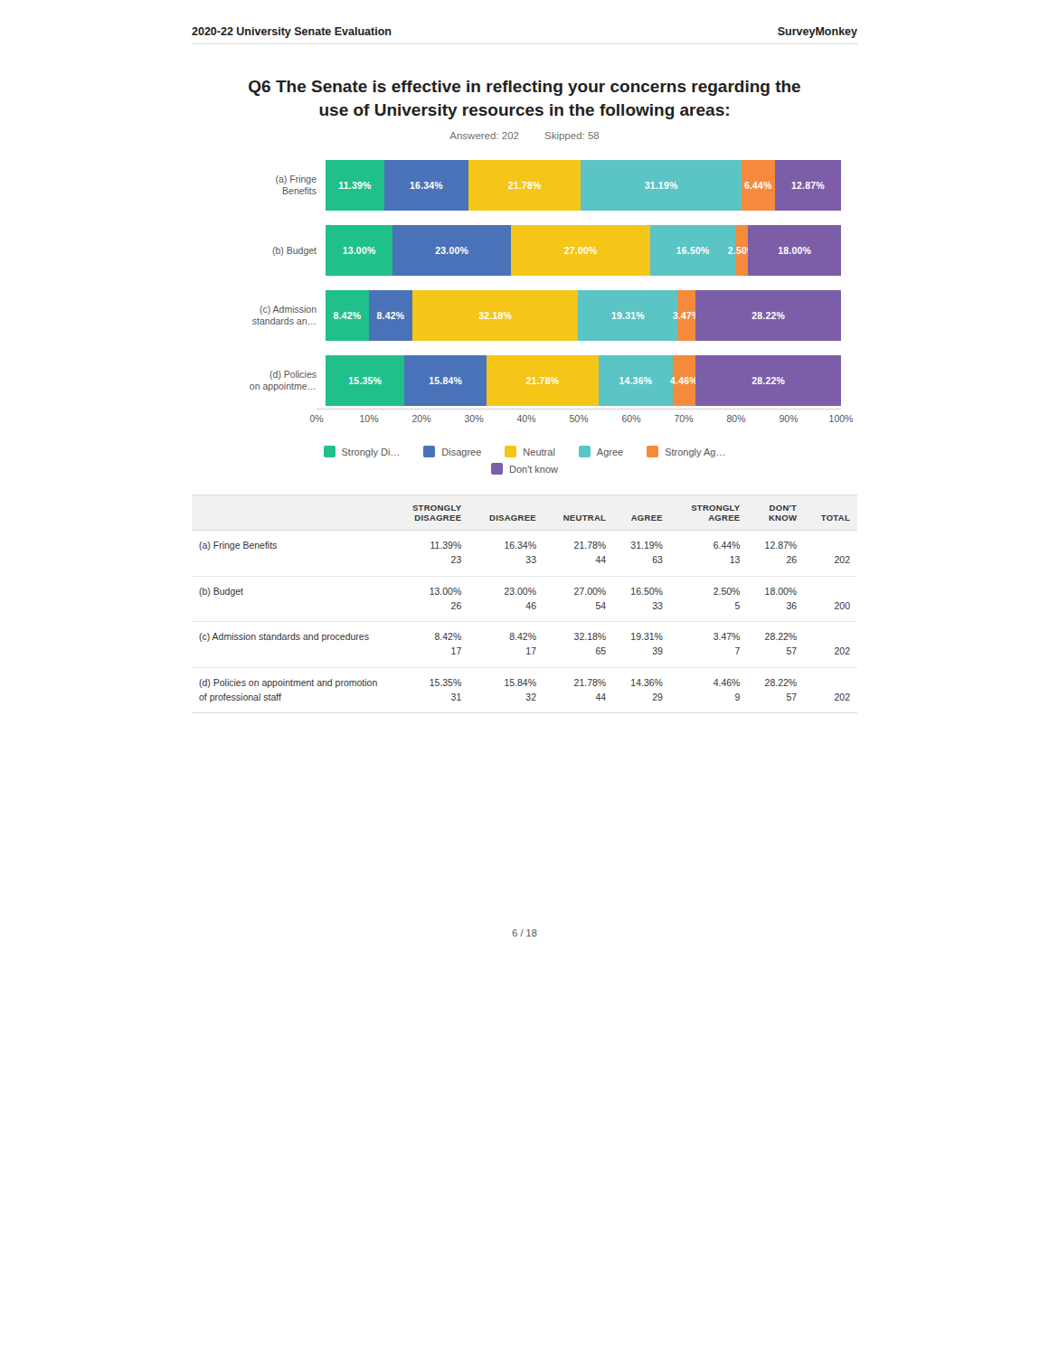2020-22 University Senate Evaluation
SurveyMonkey
Q6 The Senate is effective in reflecting your concerns regarding the use of University resources in the following areas:
Answered: 202 Skipped: 58
(a) Fringe
Benefits
11.39%
16.34%
21.78%
31.19%
6.44%
12.87%
(b) Budget
13.00%
23.00%
27.00%
16.50%
2.50%
18.00%
(c) Admission
standards an…
8.42%
8.42%
32.18%
19.31%
3.47%
28.22%
(d) Policies
on appointme…
15.35%
15.84%
21.78%
14.36%
4.46%
28.22%
0% 10% 20% 30% 40% 50% 60% 70% 80% 90% 100%
Strongly Di…
Disagree
Neutral
Agree
Strongly Ag…
Don't know
| | Strongly Disagree | Disagree | Neutral | Agree | Strongly Agree | Don't know | Total |
| --- | --- | --- | --- | --- | --- | --- | --- |
| (a) Fringe Benefits | 11.39% 23 | 16.34% 33 | 21.78% 44 | 31.19% 63 | 6.44% 13 | 12.87% 26 | 202 |
| (b) Budget | 13.00% 26 | 23.00% 46 | 27.00% 54 | 16.50% 33 | 2.50% 5 | 18.00% 36 | 200 |
| (c) Admission standards and procedures | 8.42% 17 | 8.42% 17 | 32.18% 65 | 19.31% 39 | 3.47% 7 | 28.22% 57 | 202 |
| (d) Policies on appointment and promotion of professional staff | 15.35% 31 | 15.84% 32 | 21.78% 44 | 14.36% 29 | 4.46% 9 | 28.22% 57 | 202 |
6 / 18